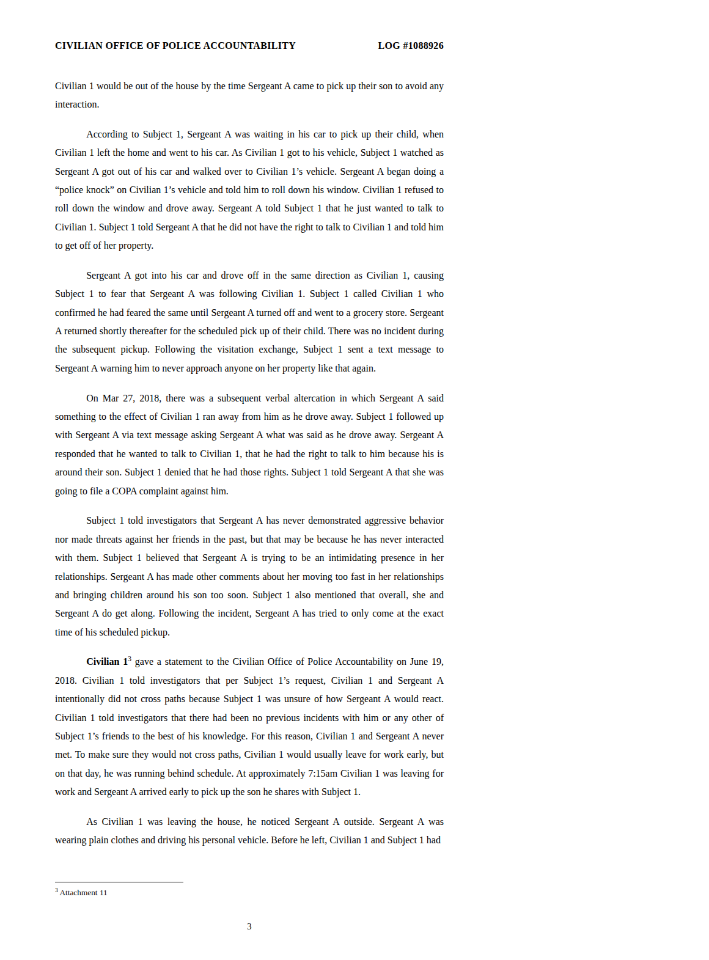CIVILIAN OFFICE OF POLICE ACCOUNTABILITY LOG #1088926
Civilian 1 would be out of the house by the time Sergeant A came to pick up their son to avoid any interaction.
According to Subject 1, Sergeant A was waiting in his car to pick up their child, when Civilian 1 left the home and went to his car. As Civilian 1 got to his vehicle, Subject 1 watched as Sergeant A got out of his car and walked over to Civilian 1’s vehicle. Sergeant A began doing a “police knock” on Civilian 1’s vehicle and told him to roll down his window. Civilian 1 refused to roll down the window and drove away. Sergeant A told Subject 1 that he just wanted to talk to Civilian 1. Subject 1 told Sergeant A that he did not have the right to talk to Civilian 1 and told him to get off of her property.
Sergeant A got into his car and drove off in the same direction as Civilian 1, causing Subject 1 to fear that Sergeant A was following Civilian 1. Subject 1 called Civilian 1 who confirmed he had feared the same until Sergeant A turned off and went to a grocery store. Sergeant A returned shortly thereafter for the scheduled pick up of their child. There was no incident during the subsequent pickup. Following the visitation exchange, Subject 1 sent a text message to Sergeant A warning him to never approach anyone on her property like that again.
On Mar 27, 2018, there was a subsequent verbal altercation in which Sergeant A said something to the effect of Civilian 1 ran away from him as he drove away. Subject 1 followed up with Sergeant A via text message asking Sergeant A what was said as he drove away. Sergeant A responded that he wanted to talk to Civilian 1, that he had the right to talk to him because his is around their son. Subject 1 denied that he had those rights. Subject 1 told Sergeant A that she was going to file a COPA complaint against him.
Subject 1 told investigators that Sergeant A has never demonstrated aggressive behavior nor made threats against her friends in the past, but that may be because he has never interacted with them. Subject 1 believed that Sergeant A is trying to be an intimidating presence in her relationships. Sergeant A has made other comments about her moving too fast in her relationships and bringing children around his son too soon. Subject 1 also mentioned that overall, she and Sergeant A do get along. Following the incident, Sergeant A has tried to only come at the exact time of his scheduled pickup.
Civilian 13 gave a statement to the Civilian Office of Police Accountability on June 19, 2018. Civilian 1 told investigators that per Subject 1’s request, Civilian 1 and Sergeant A intentionally did not cross paths because Subject 1 was unsure of how Sergeant A would react. Civilian 1 told investigators that there had been no previous incidents with him or any other of Subject 1’s friends to the best of his knowledge. For this reason, Civilian 1 and Sergeant A never met. To make sure they would not cross paths, Civilian 1 would usually leave for work early, but on that day, he was running behind schedule. At approximately 7:15am Civilian 1 was leaving for work and Sergeant A arrived early to pick up the son he shares with Subject 1.
As Civilian 1 was leaving the house, he noticed Sergeant A outside. Sergeant A was wearing plain clothes and driving his personal vehicle. Before he left, Civilian 1 and Subject 1 had
3 Attachment 11
3